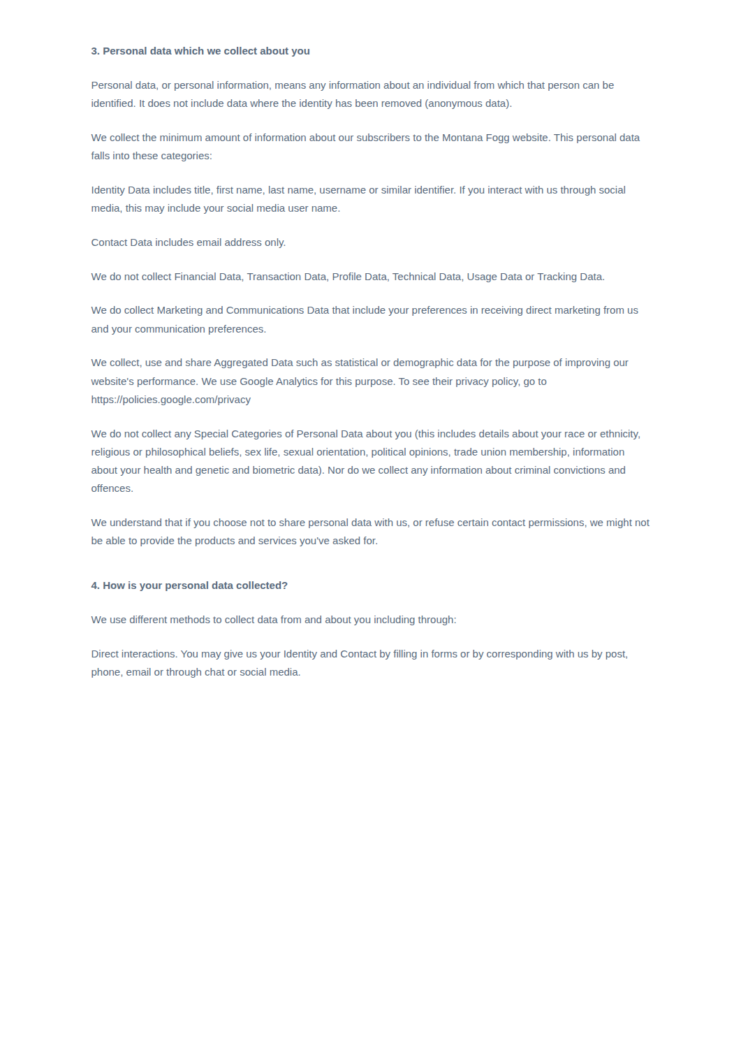3. Personal data which we collect about you
Personal data, or personal information, means any information about an individual from which that person can be identified. It does not include data where the identity has been removed (anonymous data).
We collect the minimum amount of information about our subscribers to the Montana Fogg website. This personal data falls into these categories:
Identity Data includes title, first name, last name, username or similar identifier. If you interact with us through social media, this may include your social media user name.
Contact Data includes email address only.
We do not collect Financial Data, Transaction Data, Profile Data, Technical Data, Usage Data or Tracking Data.
We do collect Marketing and Communications Data that include your preferences in receiving direct marketing from us and your communication preferences.
We collect, use and share Aggregated Data such as statistical or demographic data for the purpose of improving our website's performance. We use Google Analytics for this purpose. To see their privacy policy, go to https://policies.google.com/privacy
We do not collect any Special Categories of Personal Data about you (this includes details about your race or ethnicity, religious or philosophical beliefs, sex life, sexual orientation, political opinions, trade union membership, information about your health and genetic and biometric data). Nor do we collect any information about criminal convictions and offences.
We understand that if you choose not to share personal data with us, or refuse certain contact permissions, we might not be able to provide the products and services you've asked for.
4. How is your personal data collected?
We use different methods to collect data from and about you including through:
Direct interactions. You may give us your Identity and Contact by filling in forms or by corresponding with us by post, phone, email or through chat or social media.